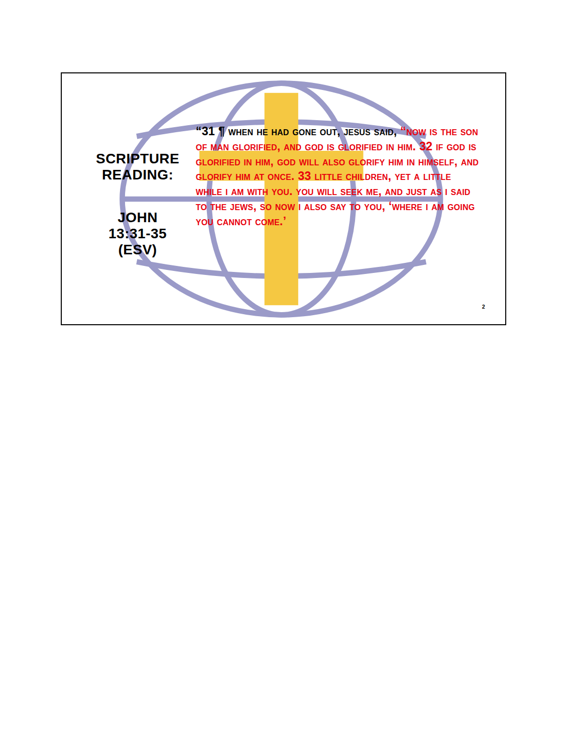SCRIPTURE
READING: JOHN
13:31-35
(ESV)
“31 ¶ When he had gone out, Jesus said, “Now is the Son of Man glorified, and God is glorified in him. 32 If God is glorified in him, God will also glorify him in himself, and glorify him at once. 33 Little children, yet a little while I am with you. You will seek me, and just as I said to the Jews, so now I also say to you, ‘Where I am going you cannot come.’
2